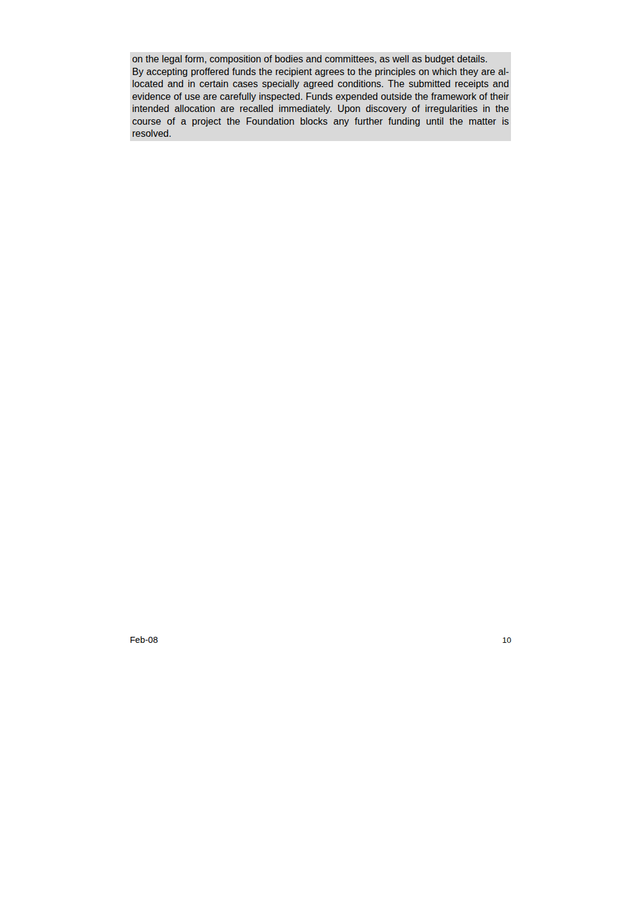on the legal form, composition of bodies and committees, as well as budget details.
By accepting proffered funds the recipient agrees to the principles on which they are allocated and in certain cases specially agreed conditions. The submitted receipts and evidence of use are carefully inspected. Funds expended outside the framework of their intended allocation are recalled immediately. Upon discovery of irregularities in the course of a project the Foundation blocks any further funding until the matter is resolved.
Feb-08 10